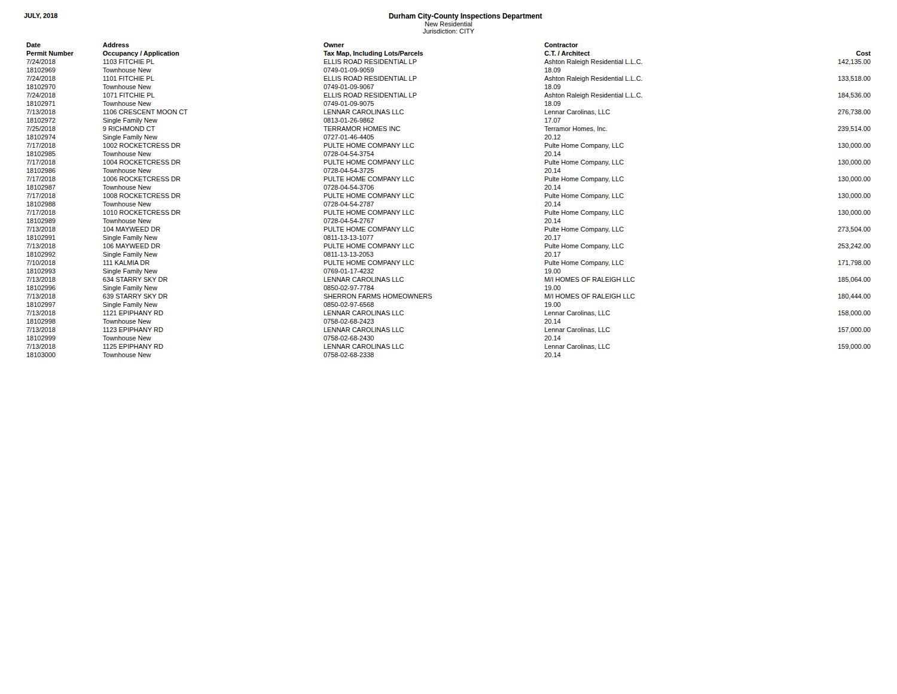JULY, 2018
Durham City-County Inspections Department
New Residential
Jurisdiction: CITY
| Date | Address | Owner | Contractor | |
| --- | --- | --- | --- | --- |
| Permit Number | Occupancy / Application | Tax Map, Including Lots/Parcels | C.T. / Architect | Cost |
| 7/24/2018 | 1103 FITCHIE PL | ELLIS ROAD RESIDENTIAL LP | Ashton Raleigh Residential L.L.C. | 142,135.00 |
| 18102969 | Townhouse New | 0749-01-09-9059 | 18.09 | |
| 7/24/2018 | 1101 FITCHIE PL | ELLIS ROAD RESIDENTIAL LP | Ashton Raleigh Residential L.L.C. | 133,518.00 |
| 18102970 | Townhouse New | 0749-01-09-9067 | 18.09 | |
| 7/24/2018 | 1071 FITCHIE PL | ELLIS ROAD RESIDENTIAL LP | Ashton Raleigh Residential L.L.C. | 184,536.00 |
| 18102971 | Townhouse New | 0749-01-09-9075 | 18.09 | |
| 7/13/2018 | 1106 CRESCENT MOON CT | LENNAR CAROLINAS LLC | Lennar Carolinas, LLC | 276,738.00 |
| 18102972 | Single Family New | 0813-01-26-9862 | 17.07 | |
| 7/25/2018 | 9 RICHMOND CT | TERRAMOR HOMES INC | Terramor Homes, Inc. | 239,514.00 |
| 18102974 | Single Family New | 0727-01-46-4405 | 20.12 | |
| 7/17/2018 | 1002 ROCKETCRESS DR | PULTE HOME COMPANY LLC | Pulte Home Company, LLC | 130,000.00 |
| 18102985 | Townhouse New | 0728-04-54-3754 | 20.14 | |
| 7/17/2018 | 1004 ROCKETCRESS DR | PULTE HOME COMPANY LLC | Pulte Home Company, LLC | 130,000.00 |
| 18102986 | Townhouse New | 0728-04-54-3725 | 20.14 | |
| 7/17/2018 | 1006 ROCKETCRESS DR | PULTE HOME COMPANY LLC | Pulte Home Company, LLC | 130,000.00 |
| 18102987 | Townhouse New | 0728-04-54-3706 | 20.14 | |
| 7/17/2018 | 1008 ROCKETCRESS DR | PULTE HOME COMPANY LLC | Pulte Home Company, LLC | 130,000.00 |
| 18102988 | Townhouse New | 0728-04-54-2787 | 20.14 | |
| 7/17/2018 | 1010 ROCKETCRESS DR | PULTE HOME COMPANY LLC | Pulte Home Company, LLC | 130,000.00 |
| 18102989 | Townhouse New | 0728-04-54-2767 | 20.14 | |
| 7/13/2018 | 104 MAYWEED DR | PULTE HOME COMPANY LLC | Pulte Home Company, LLC | 273,504.00 |
| 18102991 | Single Family New | 0811-13-13-1077 | 20.17 | |
| 7/13/2018 | 106 MAYWEED DR | PULTE HOME COMPANY LLC | Pulte Home Company, LLC | 253,242.00 |
| 18102992 | Single Family New | 0811-13-13-2053 | 20.17 | |
| 7/10/2018 | 111 KALMIA DR | PULTE HOME COMPANY LLC | Pulte Home Company, LLC | 171,798.00 |
| 18102993 | Single Family New | 0769-01-17-4232 | 19.00 | |
| 7/13/2018 | 634 STARRY SKY DR | LENNAR CAROLINAS LLC | M/I HOMES OF RALEIGH LLC | 185,064.00 |
| 18102996 | Single Family New | 0850-02-97-7784 | 19.00 | |
| 7/13/2018 | 639 STARRY SKY DR | SHERRON FARMS HOMEOWNERS | M/I HOMES OF RALEIGH LLC | 180,444.00 |
| 18102997 | Single Family New | 0850-02-97-6568 | 19.00 | |
| 7/13/2018 | 1121 EPIPHANY RD | LENNAR CAROLINAS LLC | Lennar Carolinas, LLC | 158,000.00 |
| 18102998 | Townhouse New | 0758-02-68-2423 | 20.14 | |
| 7/13/2018 | 1123 EPIPHANY RD | LENNAR CAROLINAS LLC | Lennar Carolinas, LLC | 157,000.00 |
| 18102999 | Townhouse New | 0758-02-68-2430 | 20.14 | |
| 7/13/2018 | 1125 EPIPHANY RD | LENNAR CAROLINAS LLC | Lennar Carolinas, LLC | 159,000.00 |
| 18103000 | Townhouse New | 0758-02-68-2338 | 20.14 | |